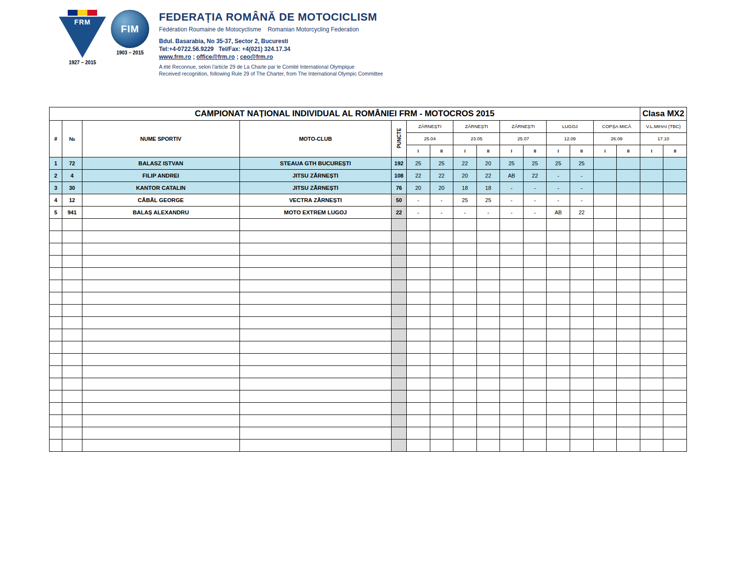FRM
1927 – 2015
FIM
1903 – 2015
FEDERAȚIA ROMÂNĂ DE MOTOCICLISM
Fédération Roumaine de Motocyclisme Romanian Motorcycling Federation
Bdul. Basarabia, No 35-37, Sector 2, Bucuresti
Tel:+4-0722.56.9229 Tel/Fax: +4(021) 324.17.34
www.frm.ro ; office@frm.ro ; ceo@frm.ro
A été Reconnue, selon l'article 29 de La Charte par le Comité International Olympique
Received recognition, following Rule 29 of The Charter, from The International Olympic Committee
| CAMPIONAT NAȚIONAL INDIVIDUAL AL ROMÂNIEI FRM - MOTOCROS 2015 | Clasa MX2 |
| # | № | NUME SPORTIV | MOTO-CLUB | PUNCTE | ZĂRNEȘTI | ZĂRNEȘTI | ZĂRNEȘTI | LUGOJ | COPȘA MICĂ | V.L.MIHAI (TBC) |
| 25.04 | 23.05 | 25.07 | 12.09 | 26.09 | 17.10 |
| I | II | I | II | I | II | I | II | I | II | I | II |
| 1 | 72 | BALASZ ISTVAN | STEAUA GTH BUCUREȘTI | 192 | 25 | 25 | 22 | 20 | 25 | 25 | 25 | 25 | | | | |
| 2 | 4 | FILIP ANDREI | JITSU ZĂRNEȘTI | 108 | 22 | 22 | 20 | 22 | AB | 22 | - | - | | | | |
| 3 | 30 | KANTOR CATALIN | JITSU ZĂRNEȘTI | 76 | 20 | 20 | 18 | 18 | - | - | - | - | | | | |
| 4 | 12 | CĂBĂL GEORGE | VECTRA ZĂRNEȘTI | 50 | - | - | 25 | 25 | - | - | - | - | | | | |
| 5 | 941 | BALAȘ ALEXANDRU | MOTO EXTREM LUGOJ | 22 | - | - | - | - | - | - | AB | 22 | | | | |